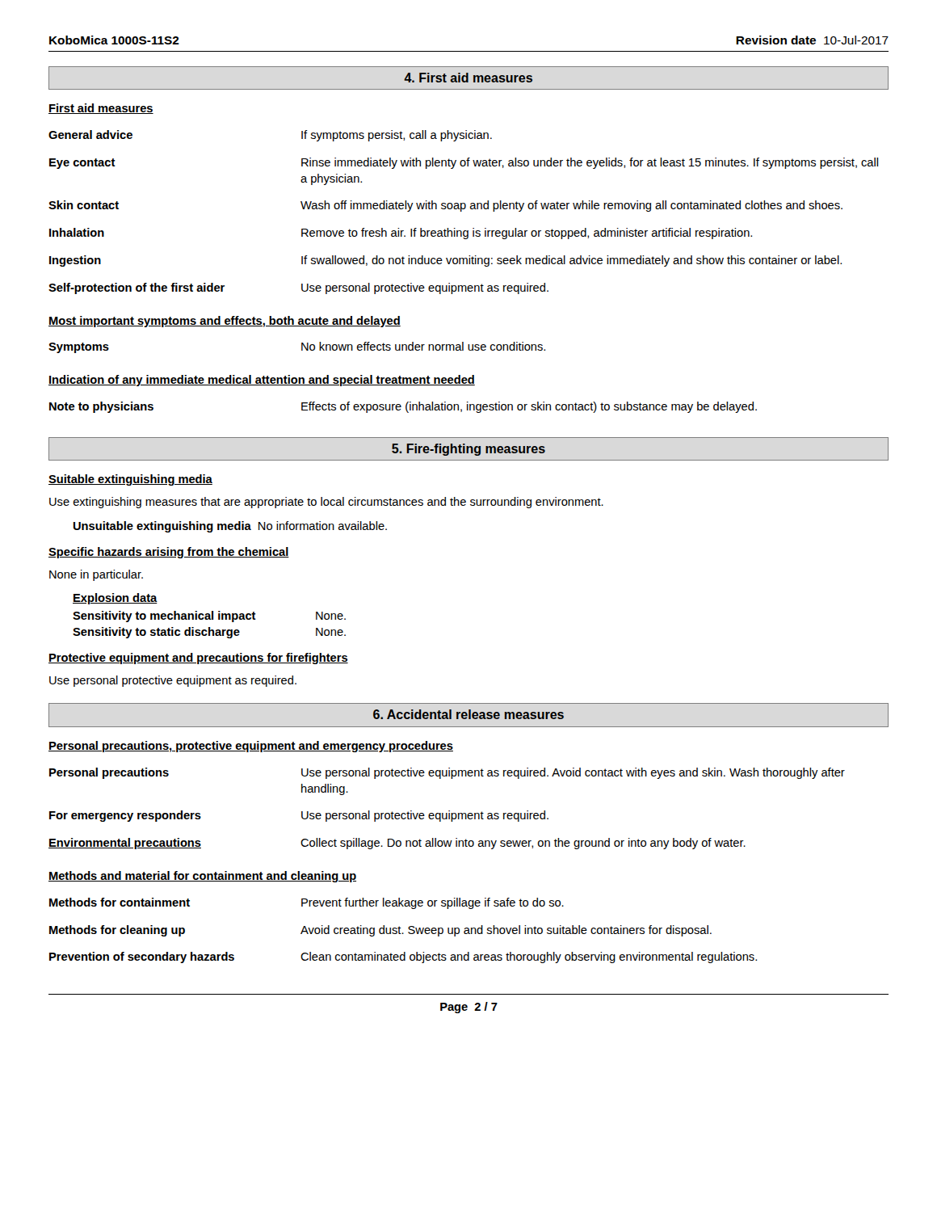KoboMica 1000S-11S2
Revision date 10-Jul-2017
4. First aid measures
First aid measures
| General advice | If symptoms persist, call a physician. |
| Eye contact | Rinse immediately with plenty of water, also under the eyelids, for at least 15 minutes. If symptoms persist, call a physician. |
| Skin contact | Wash off immediately with soap and plenty of water while removing all contaminated clothes and shoes. |
| Inhalation | Remove to fresh air. If breathing is irregular or stopped, administer artificial respiration. |
| Ingestion | If swallowed, do not induce vomiting: seek medical advice immediately and show this container or label. |
| Self-protection of the first aider | Use personal protective equipment as required. |
Most important symptoms and effects, both acute and delayed
| Symptoms | No known effects under normal use conditions. |
Indication of any immediate medical attention and special treatment needed
| Note to physicians | Effects of exposure (inhalation, ingestion or skin contact) to substance may be delayed. |
5. Fire-fighting measures
Suitable extinguishing media
Use extinguishing measures that are appropriate to local circumstances and the surrounding environment.
Unsuitable extinguishing media No information available.
Specific hazards arising from the chemical
None in particular.
Explosion data
Sensitivity to mechanical impact
None.
Sensitivity to static discharge
None.
Protective equipment and precautions for firefighters
Use personal protective equipment as required.
6. Accidental release measures
Personal precautions, protective equipment and emergency procedures
| Personal precautions | Use personal protective equipment as required. Avoid contact with eyes and skin. Wash thoroughly after handling. |
| For emergency responders | Use personal protective equipment as required. |
| Environmental precautions | Collect spillage. Do not allow into any sewer, on the ground or into any body of water. |
Methods and material for containment and cleaning up
| Methods for containment | Prevent further leakage or spillage if safe to do so. |
| Methods for cleaning up | Avoid creating dust. Sweep up and shovel into suitable containers for disposal. |
| Prevention of secondary hazards | Clean contaminated objects and areas thoroughly observing environmental regulations. |
Page 2 / 7